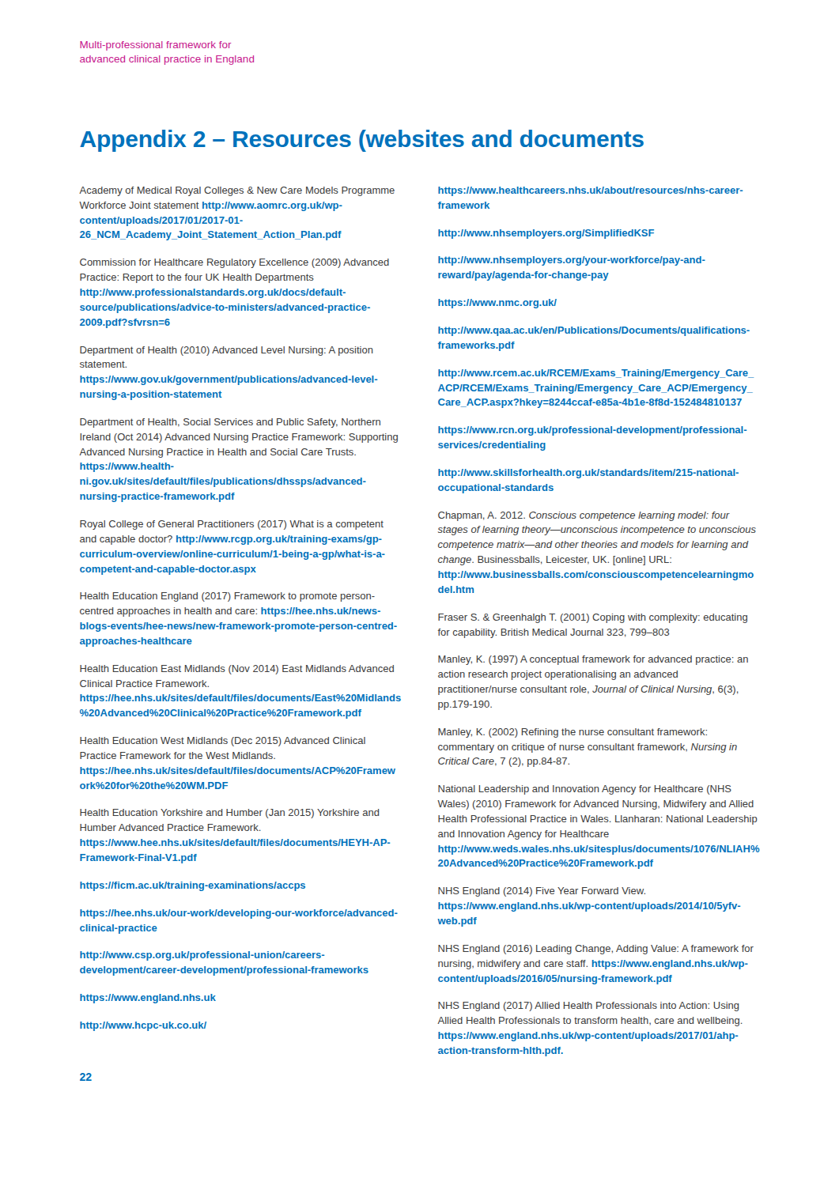Multi-professional framework for
advanced clinical practice in England
Appendix 2 – Resources (websites and documents
Academy of Medical Royal Colleges & New Care Models Programme Workforce Joint statement http://www.aomrc.org.uk/wp-content/uploads/2017/01/2017-01-26_NCM_Academy_Joint_Statement_Action_Plan.pdf
Commission for Healthcare Regulatory Excellence (2009) Advanced Practice: Report to the four UK Health Departments http://www.professionalstandards.org.uk/docs/default-source/publications/advice-to-ministers/advanced-practice-2009.pdf?sfvrsn=6
Department of Health (2010) Advanced Level Nursing: A position statement. https://www.gov.uk/government/publications/advanced-level-nursing-a-position-statement
Department of Health, Social Services and Public Safety, Northern Ireland (Oct 2014) Advanced Nursing Practice Framework: Supporting Advanced Nursing Practice in Health and Social Care Trusts. https://www.health-ni.gov.uk/sites/default/files/publications/dhssps/advanced-nursing-practice-framework.pdf
Royal College of General Practitioners (2017) What is a competent and capable doctor? http://www.rcgp.org.uk/training-exams/gp-curriculum-overview/online-curriculum/1-being-a-gp/what-is-a-competent-and-capable-doctor.aspx
Health Education England (2017) Framework to promote person-centred approaches in health and care: https://hee.nhs.uk/news-blogs-events/hee-news/new-framework-promote-person-centred-approaches-healthcare
Health Education East Midlands (Nov 2014) East Midlands Advanced Clinical Practice Framework. https://hee.nhs.uk/sites/default/files/documents/East%20Midlands%20Advanced%20Clinical%20Practice%20Framework.pdf
Health Education West Midlands (Dec 2015) Advanced Clinical Practice Framework for the West Midlands. https://hee.nhs.uk/sites/default/files/documents/ACP%20Framework%20for%20the%20WM.PDF
Health Education Yorkshire and Humber (Jan 2015) Yorkshire and Humber Advanced Practice Framework. https://www.hee.nhs.uk/sites/default/files/documents/HEYH-AP-Framework-Final-V1.pdf
https://ficm.ac.uk/training-examinations/accps
https://hee.nhs.uk/our-work/developing-our-workforce/advanced-clinical-practice
http://www.csp.org.uk/professional-union/careers-development/career-development/professional-frameworks
https://www.england.nhs.uk
http://www.hcpc-uk.co.uk/
https://www.healthcareers.nhs.uk/about/resources/nhs-career-framework
http://www.nhsemployers.org/SimplifiedKSF
http://www.nhsemployers.org/your-workforce/pay-and-reward/pay/agenda-for-change-pay
https://www.nmc.org.uk/
http://www.qaa.ac.uk/en/Publications/Documents/qualifications-frameworks.pdf
http://www.rcem.ac.uk/RCEM/Exams_Training/Emergency_Care_ACP/RCEM/Exams_Training/Emergency_Care_ACP/Emergency_Care_ACP.aspx?hkey=8244ccaf-e85a-4b1e-8f8d-152484810137
https://www.rcn.org.uk/professional-development/professional-services/credentialing
http://www.skillsforhealth.org.uk/standards/item/215-national-occupational-standards
Chapman, A. 2012. Conscious competence learning model: four stages of learning theory—unconscious incompetence to unconscious competence matrix—and other theories and models for learning and change. Businessballs, Leicester, UK. [online] URL: http://www.businessballs.com/consciouscompetencelearningmodel.htm
Fraser S. & Greenhalgh T. (2001) Coping with complexity: educating for capability. British Medical Journal 323, 799–803
Manley, K. (1997) A conceptual framework for advanced practice: an action research project operationalising an advanced practitioner/nurse consultant role, Journal of Clinical Nursing, 6(3), pp.179-190.
Manley, K. (2002) Refining the nurse consultant framework: commentary on critique of nurse consultant framework, Nursing in Critical Care, 7 (2), pp.84-87.
National Leadership and Innovation Agency for Healthcare (NHS Wales) (2010) Framework for Advanced Nursing, Midwifery and Allied Health Professional Practice in Wales. Llanharan: National Leadership and Innovation Agency for Healthcare http://www.weds.wales.nhs.uk/sitesplus/documents/1076/NLIAH%20Advanced%20Practice%20Framework.pdf
NHS England (2014) Five Year Forward View. https://www.england.nhs.uk/wp-content/uploads/2014/10/5yfv-web.pdf
NHS England (2016) Leading Change, Adding Value: A framework for nursing, midwifery and care staff. https://www.england.nhs.uk/wp-content/uploads/2016/05/nursing-framework.pdf
NHS England (2017) Allied Health Professionals into Action: Using Allied Health Professionals to transform health, care and wellbeing. https://www.england.nhs.uk/wp-content/uploads/2017/01/ahp-action-transform-hlth.pdf.
22